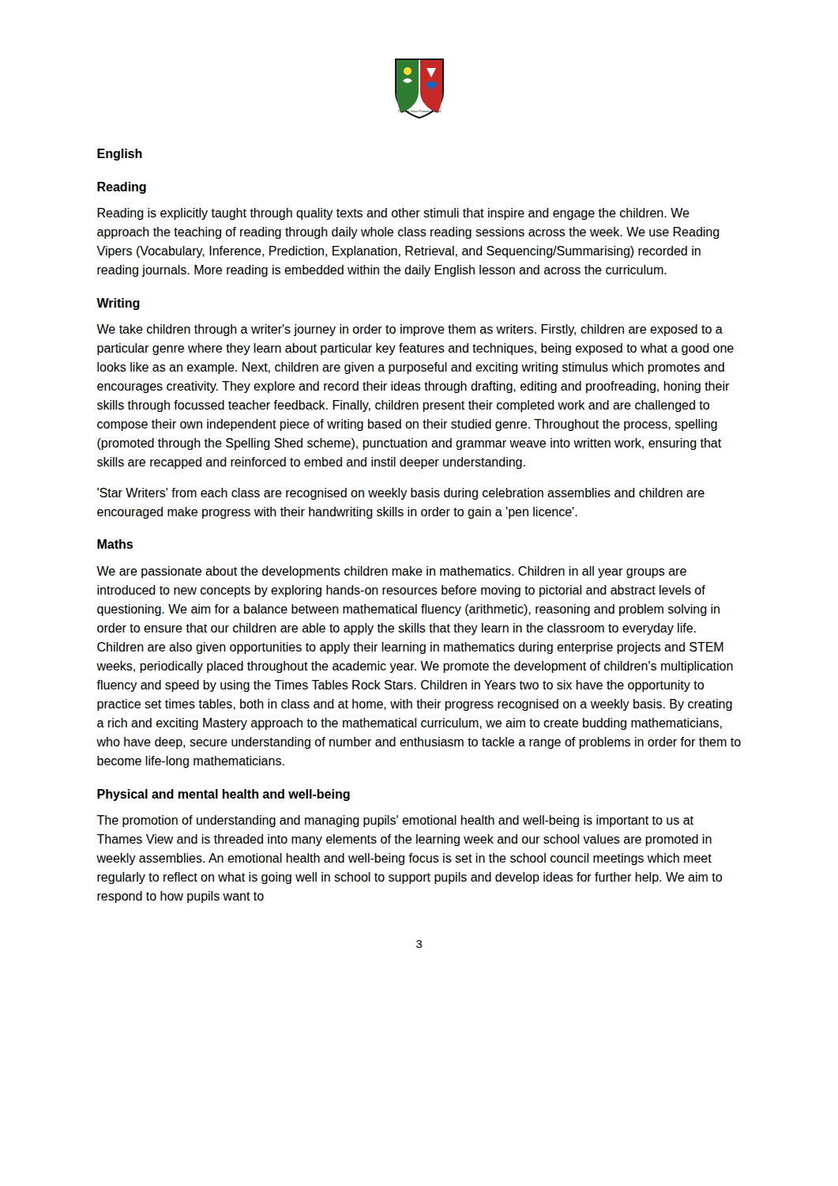Thames View Primary School
English
Reading
Reading is explicitly taught through quality texts and other stimuli that inspire and engage the children. We approach the teaching of reading through daily whole class reading sessions across the week. We use Reading Vipers (Vocabulary, Inference, Prediction, Explanation, Retrieval, and Sequencing/Summarising) recorded in reading journals. More reading is embedded within the daily English lesson and across the curriculum.
Writing
We take children through a writer's journey in order to improve them as writers. Firstly, children are exposed to a particular genre where they learn about particular key features and techniques, being exposed to what a good one looks like as an example. Next, children are given a purposeful and exciting writing stimulus which promotes and encourages creativity. They explore and record their ideas through drafting, editing and proofreading, honing their skills through focussed teacher feedback. Finally, children present their completed work and are challenged to compose their own independent piece of writing based on their studied genre. Throughout the process, spelling (promoted through the Spelling Shed scheme), punctuation and grammar weave into written work, ensuring that skills are recapped and reinforced to embed and instil deeper understanding.
'Star Writers' from each class are recognised on weekly basis during celebration assemblies and children are encouraged make progress with their handwriting skills in order to gain a 'pen licence'.
Maths
We are passionate about the developments children make in mathematics. Children in all year groups are introduced to new concepts by exploring hands-on resources before moving to pictorial and abstract levels of questioning. We aim for a balance between mathematical fluency (arithmetic), reasoning and problem solving in order to ensure that our children are able to apply the skills that they learn in the classroom to everyday life. Children are also given opportunities to apply their learning in mathematics during enterprise projects and STEM weeks, periodically placed throughout the academic year. We promote the development of children's multiplication fluency and speed by using the Times Tables Rock Stars. Children in Years two to six have the opportunity to practice set times tables, both in class and at home, with their progress recognised on a weekly basis. By creating a rich and exciting Mastery approach to the mathematical curriculum, we aim to create budding mathematicians, who have deep, secure understanding of number and enthusiasm to tackle a range of problems in order for them to become life-long mathematicians.
Physical and mental health and well-being
The promotion of understanding and managing pupils' emotional health and well-being is important to us at Thames View and is threaded into many elements of the learning week and our school values are promoted in weekly assemblies. An emotional health and well-being focus is set in the school council meetings which meet regularly to reflect on what is going well in school to support pupils and develop ideas for further help. We aim to respond to how pupils want to
3